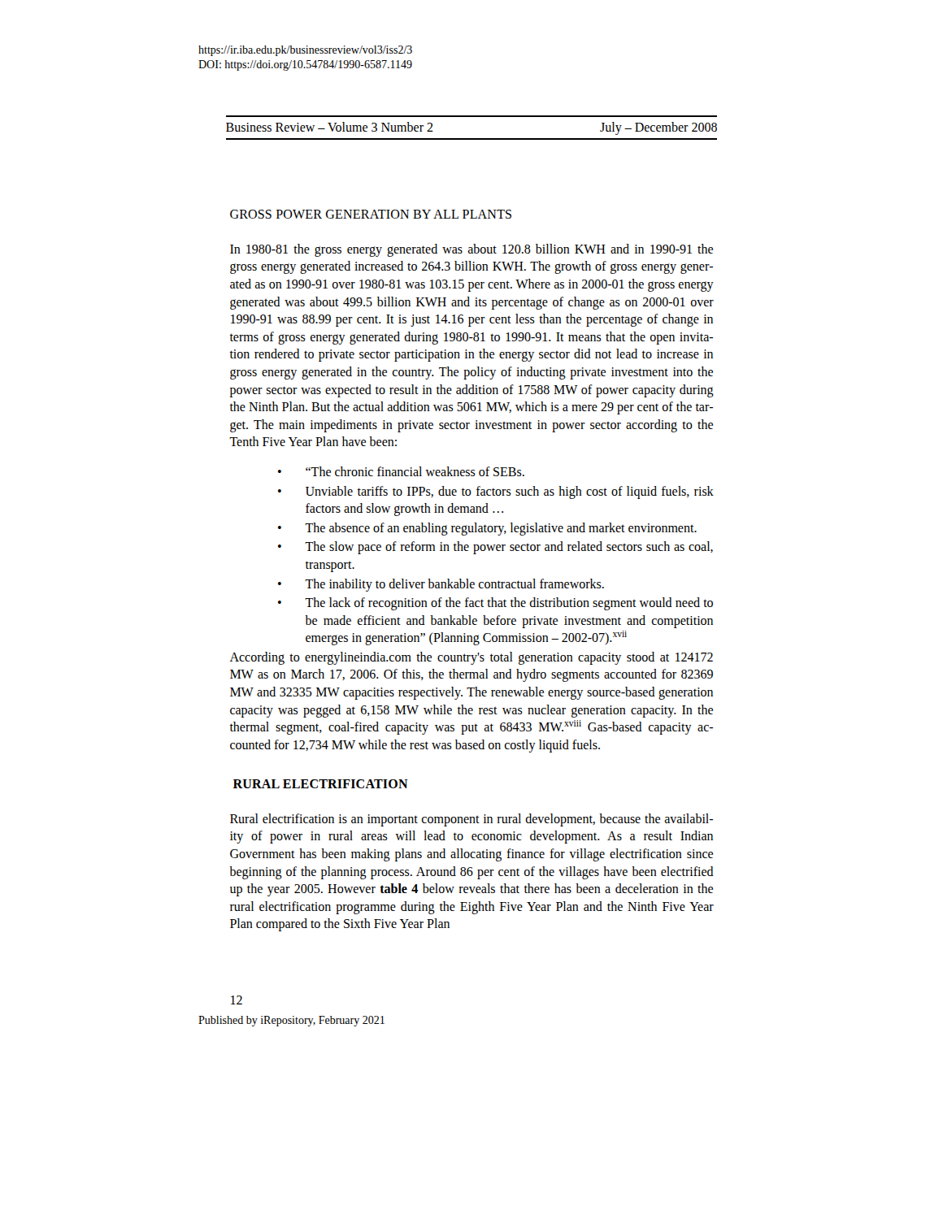https://ir.iba.edu.pk/businessreview/vol3/iss2/3
DOI: https://doi.org/10.54784/1990-6587.1149
Business Review – Volume 3 Number 2 July – December 2008
Gross Power Generation by All Plants
In 1980-81 the gross energy generated was about 120.8 billion KWH and in 1990-91 the gross energy generated increased to 264.3 billion KWH. The growth of gross energy generated as on 1990-91 over 1980-81 was 103.15 per cent. Where as in 2000-01 the gross energy generated was about 499.5 billion KWH and its percentage of change as on 2000-01 over 1990-91 was 88.99 per cent. It is just 14.16 per cent less than the percentage of change in terms of gross energy generated during 1980-81 to 1990-91. It means that the open invitation rendered to private sector participation in the energy sector did not lead to increase in gross energy generated in the country. The policy of inducting private investment into the power sector was expected to result in the addition of 17588 MW of power capacity during the Ninth Plan. But the actual addition was 5061 MW, which is a mere 29 per cent of the target. The main impediments in private sector investment in power sector according to the Tenth Five Year Plan have been:
“The chronic financial weakness of SEBs.
Unviable tariffs to IPPs, due to factors such as high cost of liquid fuels, risk factors and slow growth in demand …
The absence of an enabling regulatory, legislative and market environment.
The slow pace of reform in the power sector and related sectors such as coal, transport.
The inability to deliver bankable contractual frameworks.
The lack of recognition of the fact that the distribution segment would need to be made efficient and bankable before private investment and competition emerges in generation” (Planning Commission – 2002-07).xvii
According to energylineindia.com the country's total generation capacity stood at 124172 MW as on March 17, 2006. Of this, the thermal and hydro segments accounted for 82369 MW and 32335 MW capacities respectively. The renewable energy source-based generation capacity was pegged at 6,158 MW while the rest was nuclear generation capacity. In the thermal segment, coal-fired capacity was put at 68433 MW.xviii Gas-based capacity accounted for 12,734 MW while the rest was based on costly liquid fuels.
Rural Electrification
Rural electrification is an important component in rural development, because the availability of power in rural areas will lead to economic development. As a result Indian Government has been making plans and allocating finance for village electrification since beginning of the planning process. Around 86 per cent of the villages have been electrified up the year 2005. However table 4 below reveals that there has been a deceleration in the rural electrification programme during the Eighth Five Year Plan and the Ninth Five Year Plan compared to the Sixth Five Year Plan
12
Published by iRepository, February 2021